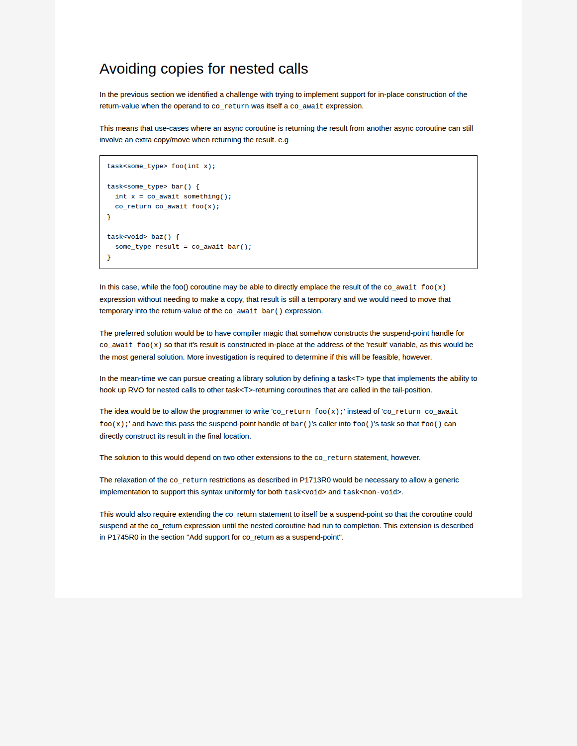Avoiding copies for nested calls
In the previous section we identified a challenge with trying to implement support for in-place construction of the return-value when the operand to co_return was itself a co_await expression.
This means that use-cases where an async coroutine is returning the result from another async coroutine can still involve an extra copy/move when returning the result. e.g
task<some_type> foo(int x);

task<some_type> bar() {
  int x = co_await something();
  co_return co_await foo(x);
}

task<void> baz() {
  some_type result = co_await bar();
}
In this case, while the foo() coroutine may be able to directly emplace the result of the co_await foo(x) expression without needing to make a copy, that result is still a temporary and we would need to move that temporary into the return-value of the co_await bar() expression.
The preferred solution would be to have compiler magic that somehow constructs the suspend-point handle for co_await foo(x) so that it's result is constructed in-place at the address of the 'result' variable, as this would be the most general solution. More investigation is required to determine if this will be feasible, however.
In the mean-time we can pursue creating a library solution by defining a task<T> type that implements the ability to hook up RVO for nested calls to other task<T>-returning coroutines that are called in the tail-position.
The idea would be to allow the programmer to write 'co_return foo(x);' instead of 'co_return co_await foo(x);' and have this pass the suspend-point handle of bar()'s caller into foo()'s task so that foo() can directly construct its result in the final location.
The solution to this would depend on two other extensions to the co_return statement, however.
The relaxation of the co_return restrictions as described in P1713R0 would be necessary to allow a generic implementation to support this syntax uniformly for both task<void> and task<non-void>.
This would also require extending the co_return statement to itself be a suspend-point so that the coroutine could suspend at the co_return expression until the nested coroutine had run to completion. This extension is described in P1745R0 in the section "Add support for co_return as a suspend-point".